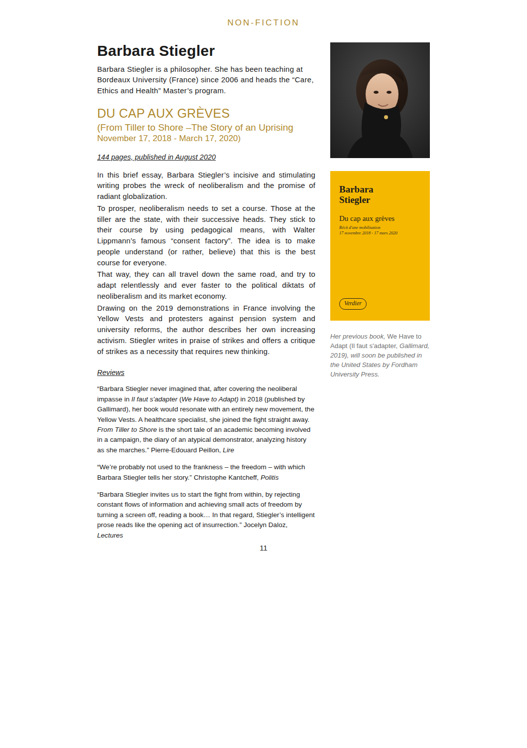Non-fiction
Barbara Stiegler
Barbara Stiegler is a philosopher. She has been teaching at Bordeaux University (France) since 2006 and heads the “Care, Ethics and Health” Master’s program.
DU CAP AUX GRÈVES
(From Tiller to Shore –The Story of an Uprising November 17, 2018 - March 17, 2020)
144 pages, published in August 2020
In this brief essay, Barbara Stiegler’s incisive and stimulating writing probes the wreck of neoliberalism and the promise of radiant globalization.
To prosper, neoliberalism needs to set a course. Those at the tiller are the state, with their successive heads. They stick to their course by using pedagogical means, with Walter Lippmann’s famous “consent factory”. The idea is to make people understand (or rather, believe) that this is the best course for everyone.
That way, they can all travel down the same road, and try to adapt relentlessly and ever faster to the political diktats of neoliberalism and its market economy.
Drawing on the 2019 demonstrations in France involving the Yellow Vests and protesters against pension system and university reforms, the author describes her own increasing activism. Stiegler writes in praise of strikes and offers a critique of strikes as a necessity that requires new thinking.
Reviews
“Barbara Stiegler never imagined that, after covering the neoliberal impasse in Il faut s'adapter (We Have to Adapt) in 2018 (published by Gallimard), her book would resonate with an entirely new movement, the Yellow Vests. A healthcare specialist, she joined the fight straight away. From Tiller to Shore is the short tale of an academic becoming involved in a campaign, the diary of an atypical demonstrator, analyzing history as she marches.” Pierre-Edouard Peillon, Lire
“We’re probably not used to the frankness – the freedom – with which Barbara Stiegler tells her story.” Christophe Kantcheff, Politis
“Barbara Stiegler invites us to start the fight from within, by rejecting constant flows of information and achieving small acts of freedom by turning a screen off, reading a book… In that regard, Stiegler’s intelligent prose reads like the opening act of insurrection.” Jocelyn Daloz, Lectures
Barbara
Stiegler
Du cap aux grèves
Récit d'une mobilisation
17 novembre 2018 - 17 mars 2020
Verdier
Her previous book, We Have to Adapt (Il faut s'adapter, Gallimard, 2019), will soon be published in the United States by Fordham University Press.
11